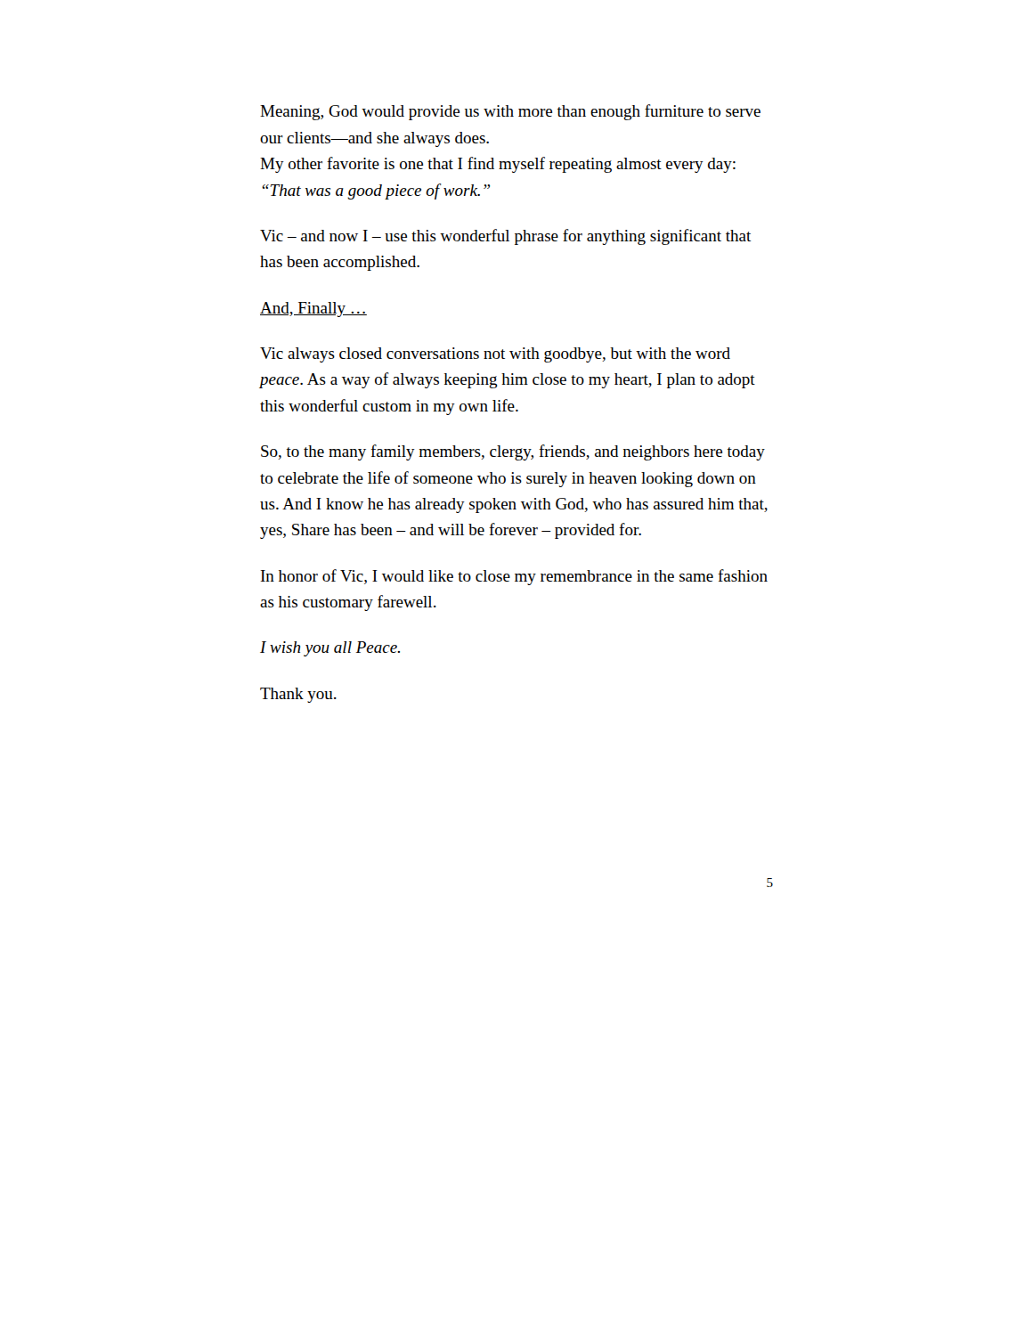Meaning, God would provide us with more than enough furniture to serve our clients—and she always does.
My other favorite is one that I find myself repeating almost every day: “That was a good piece of work.”
Vic – and now I – use this wonderful phrase for anything significant that has been accomplished.
And, Finally …
Vic always closed conversations not with goodbye, but with the word peace. As a way of always keeping him close to my heart, I plan to adopt this wonderful custom in my own life.
So, to the many family members, clergy, friends, and neighbors here today to celebrate the life of someone who is surely in heaven looking down on us. And I know he has already spoken with God, who has assured him that, yes, Share has been – and will be forever – provided for.
In honor of Vic, I would like to close my remembrance in the same fashion as his customary farewell.
I wish you all Peace.
Thank you.
5